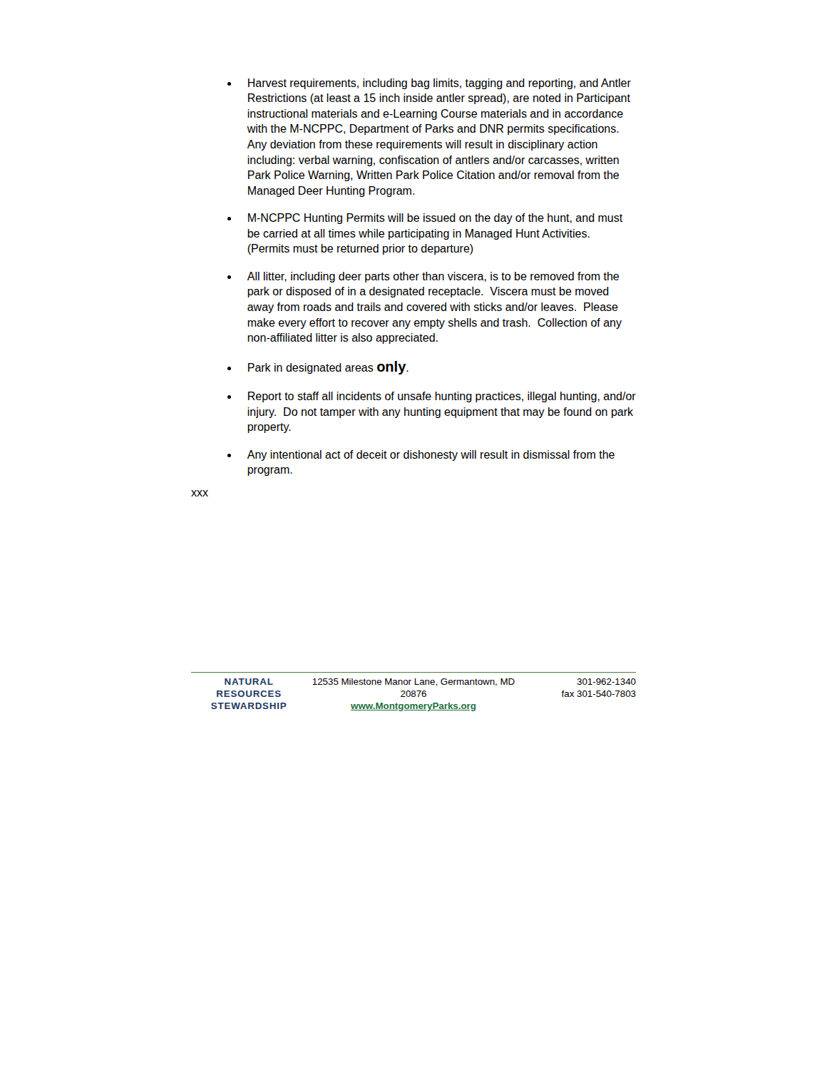Harvest requirements, including bag limits, tagging and reporting, and Antler Restrictions (at least a 15 inch inside antler spread), are noted in Participant instructional materials and e-Learning Course materials and in accordance with the M-NCPPC, Department of Parks and DNR permits specifications. Any deviation from these requirements will result in disciplinary action including: verbal warning, confiscation of antlers and/or carcasses, written Park Police Warning, Written Park Police Citation and/or removal from the Managed Deer Hunting Program.
M-NCPPC Hunting Permits will be issued on the day of the hunt, and must be carried at all times while participating in Managed Hunt Activities. (Permits must be returned prior to departure)
All litter, including deer parts other than viscera, is to be removed from the park or disposed of in a designated receptacle. Viscera must be moved away from roads and trails and covered with sticks and/or leaves. Please make every effort to recover any empty shells and trash. Collection of any non-affiliated litter is also appreciated.
Park in designated areas only.
Report to staff all incidents of unsafe hunting practices, illegal hunting, and/or injury. Do not tamper with any hunting equipment that may be found on park property.
Any intentional act of deceit or dishonesty will result in dismissal from the program.
xxx
NATURAL RESOURCES
STEWARDSHIP
12535 Milestone Manor Lane, Germantown, MD 20876
www.MontgomeryParks.org
301-962-1340
fax 301-540-7803